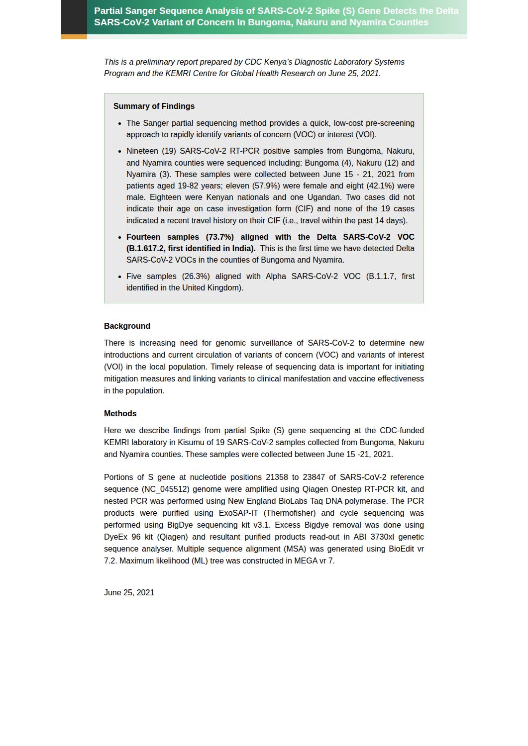Partial Sanger Sequence Analysis of SARS-CoV-2 Spike (S) Gene Detects the Delta SARS-CoV-2 Variant of Concern In Bungoma, Nakuru and Nyamira Counties
This is a preliminary report prepared by CDC Kenya’s Diagnostic Laboratory Systems Program and the KEMRI Centre for Global Health Research on June 25, 2021.
Summary of Findings
The Sanger partial sequencing method provides a quick, low-cost pre-screening approach to rapidly identify variants of concern (VOC) or interest (VOI).
Nineteen (19) SARS-CoV-2 RT-PCR positive samples from Bungoma, Nakuru, and Nyamira counties were sequenced including: Bungoma (4), Nakuru (12) and Nyamira (3). These samples were collected between June 15 - 21, 2021 from patients aged 19-82 years; eleven (57.9%) were female and eight (42.1%) were male. Eighteen were Kenyan nationals and one Ugandan. Two cases did not indicate their age on case investigation form (CIF) and none of the 19 cases indicated a recent travel history on their CIF (i.e., travel within the past 14 days).
Fourteen samples (73.7%) aligned with the Delta SARS-CoV-2 VOC (B.1.617.2, first identified in India). This is the first time we have detected Delta SARS-CoV-2 VOCs in the counties of Bungoma and Nyamira.
Five samples (26.3%) aligned with Alpha SARS-CoV-2 VOC (B.1.1.7, first identified in the United Kingdom).
Background
There is increasing need for genomic surveillance of SARS-CoV-2 to determine new introductions and current circulation of variants of concern (VOC) and variants of interest (VOI) in the local population. Timely release of sequencing data is important for initiating mitigation measures and linking variants to clinical manifestation and vaccine effectiveness in the population.
Methods
Here we describe findings from partial Spike (S) gene sequencing at the CDC-funded KEMRI laboratory in Kisumu of 19 SARS-CoV-2 samples collected from Bungoma, Nakuru and Nyamira counties. These samples were collected between June 15 -21, 2021.
Portions of S gene at nucleotide positions 21358 to 23847 of SARS-CoV-2 reference sequence (NC_045512) genome were amplified using Qiagen Onestep RT-PCR kit, and nested PCR was performed using New England BioLabs Taq DNA polymerase. The PCR products were purified using ExoSAP-IT (Thermofisher) and cycle sequencing was performed using BigDye sequencing kit v3.1. Excess Bigdye removal was done using DyeEx 96 kit (Qiagen) and resultant purified products read-out in ABI 3730xl genetic sequence analyser. Multiple sequence alignment (MSA) was generated using BioEdit vr 7.2. Maximum likelihood (ML) tree was constructed in MEGA vr 7.
June 25, 2021